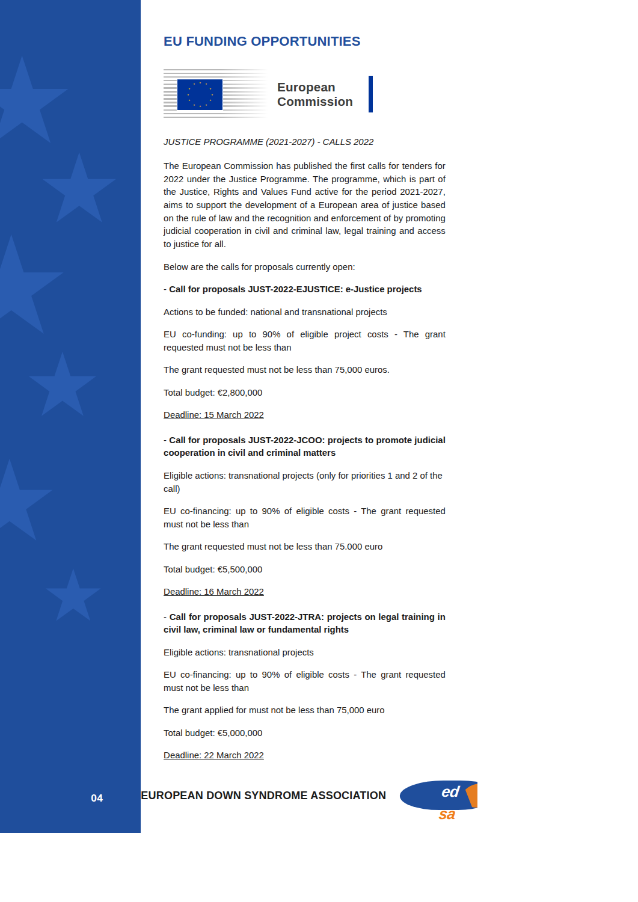★
★
★
★
★
★
04
EU FUNDING OPPORTUNITIES
★ ★ ★ ★ ★ ★ ★ ★ ★ ★ ★ ★
European
Commission
JUSTICE PROGRAMME (2021-2027) - CALLS 2022
The European Commission has published the first calls for tenders for 2022 under the Justice Programme. The programme, which is part of the Justice, Rights and Values Fund active for the period 2021-2027, aims to support the development of a European area of justice based on the rule of law and the recognition and enforcement of by promoting judicial cooperation in civil and criminal law, legal training and access to justice for all.
Below are the calls for proposals currently open:
- Call for proposals JUST-2022-EJUSTICE: e-Justice projects
Actions to be funded: national and transnational projects
EU co-funding: up to 90% of eligible project costs - The grant requested must not be less than
The grant requested must not be less than 75,000 euros.
Total budget: €2,800,000
Deadline: 15 March 2022
- Call for proposals JUST-2022-JCOO: projects to promote judicial cooperation in civil and criminal matters
Eligible actions: transnational projects (only for priorities 1 and 2 of the call)
EU co-financing: up to 90% of eligible costs - The grant requested must not be less than
The grant requested must not be less than 75.000 euro
Total budget: €5,500,000
Deadline: 16 March 2022
- Call for proposals JUST-2022-JTRA: projects on legal training in civil law, criminal law or fundamental rights
Eligible actions: transnational projects
EU co-financing: up to 90% of eligible costs - The grant requested must not be less than
The grant applied for must not be less than 75,000 euro
Total budget: €5,000,000
Deadline: 22 March 2022
EUROPEAN DOWN SYNDROME ASSOCIATION
edsa